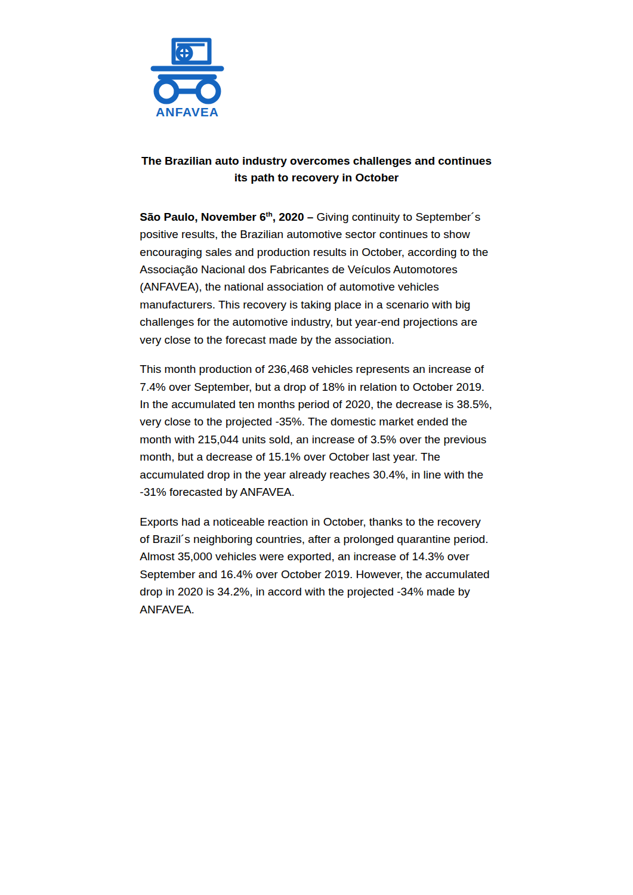ANFAVEA
The Brazilian auto industry overcomes challenges and continues its path to recovery in October
São Paulo, November 6th, 2020 – Giving continuity to September´s positive results, the Brazilian automotive sector continues to show encouraging sales and production results in October, according to the Associação Nacional dos Fabricantes de Veículos Automotores (ANFAVEA), the national association of automotive vehicles manufacturers. This recovery is taking place in a scenario with big challenges for the automotive industry, but year-end projections are very close to the forecast made by the association.
This month production of 236,468 vehicles represents an increase of 7.4% over September, but a drop of 18% in relation to October 2019. In the accumulated ten months period of 2020, the decrease is 38.5%, very close to the projected -35%. The domestic market ended the month with 215,044 units sold, an increase of 3.5% over the previous month, but a decrease of 15.1% over October last year. The accumulated drop in the year already reaches 30.4%, in line with the -31% forecasted by ANFAVEA.
Exports had a noticeable reaction in October, thanks to the recovery of Brazil´s neighboring countries, after a prolonged quarantine period. Almost 35,000 vehicles were exported, an increase of 14.3% over September and 16.4% over October 2019. However, the accumulated drop in 2020 is 34.2%, in accord with the projected -34% made by ANFAVEA.